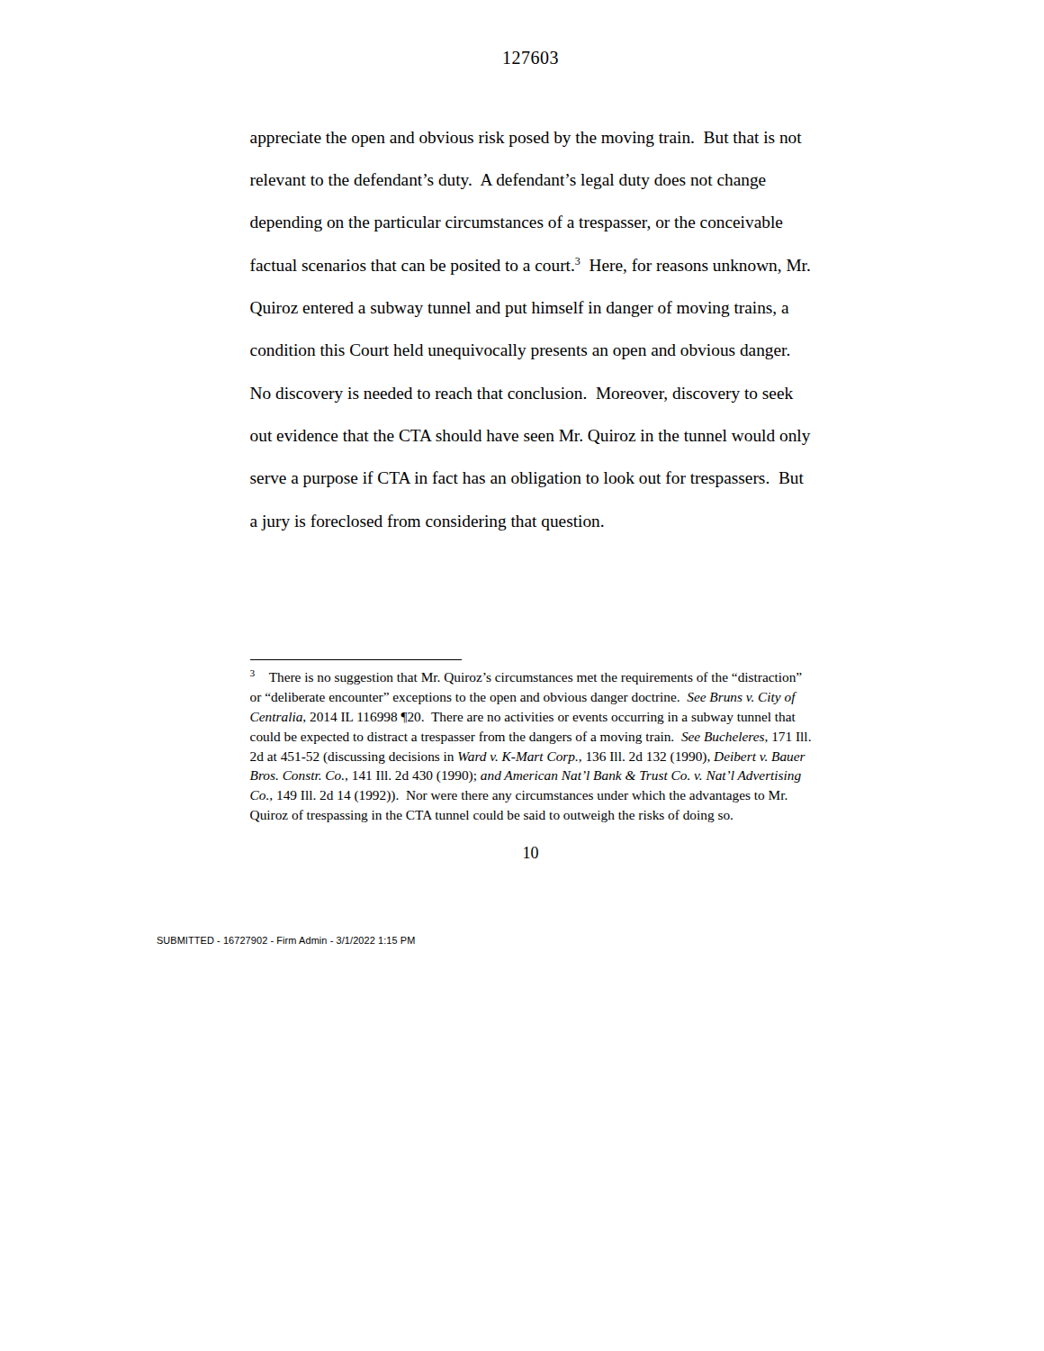127603
appreciate the open and obvious risk posed by the moving train. But that is not relevant to the defendant’s duty. A defendant’s legal duty does not change depending on the particular circumstances of a trespasser, or the conceivable factual scenarios that can be posited to a court.3 Here, for reasons unknown, Mr. Quiroz entered a subway tunnel and put himself in danger of moving trains, a condition this Court held unequivocally presents an open and obvious danger. No discovery is needed to reach that conclusion. Moreover, discovery to seek out evidence that the CTA should have seen Mr. Quiroz in the tunnel would only serve a purpose if CTA in fact has an obligation to look out for trespassers. But a jury is foreclosed from considering that question.
3 There is no suggestion that Mr. Quiroz’s circumstances met the requirements of the “distraction” or “deliberate encounter” exceptions to the open and obvious danger doctrine. See Bruns v. City of Centralia, 2014 IL 116998 ¶20. There are no activities or events occurring in a subway tunnel that could be expected to distract a trespasser from the dangers of a moving train. See Bucheleres, 171 Ill. 2d at 451-52 (discussing decisions in Ward v. K-Mart Corp., 136 Ill. 2d 132 (1990), Deibert v. Bauer Bros. Constr. Co., 141 Ill. 2d 430 (1990); and American Nat’l Bank & Trust Co. v. Nat’l Advertising Co., 149 Ill. 2d 14 (1992)). Nor were there any circumstances under which the advantages to Mr. Quiroz of trespassing in the CTA tunnel could be said to outweigh the risks of doing so.
10
SUBMITTED - 16727902 - Firm Admin - 3/1/2022 1:15 PM